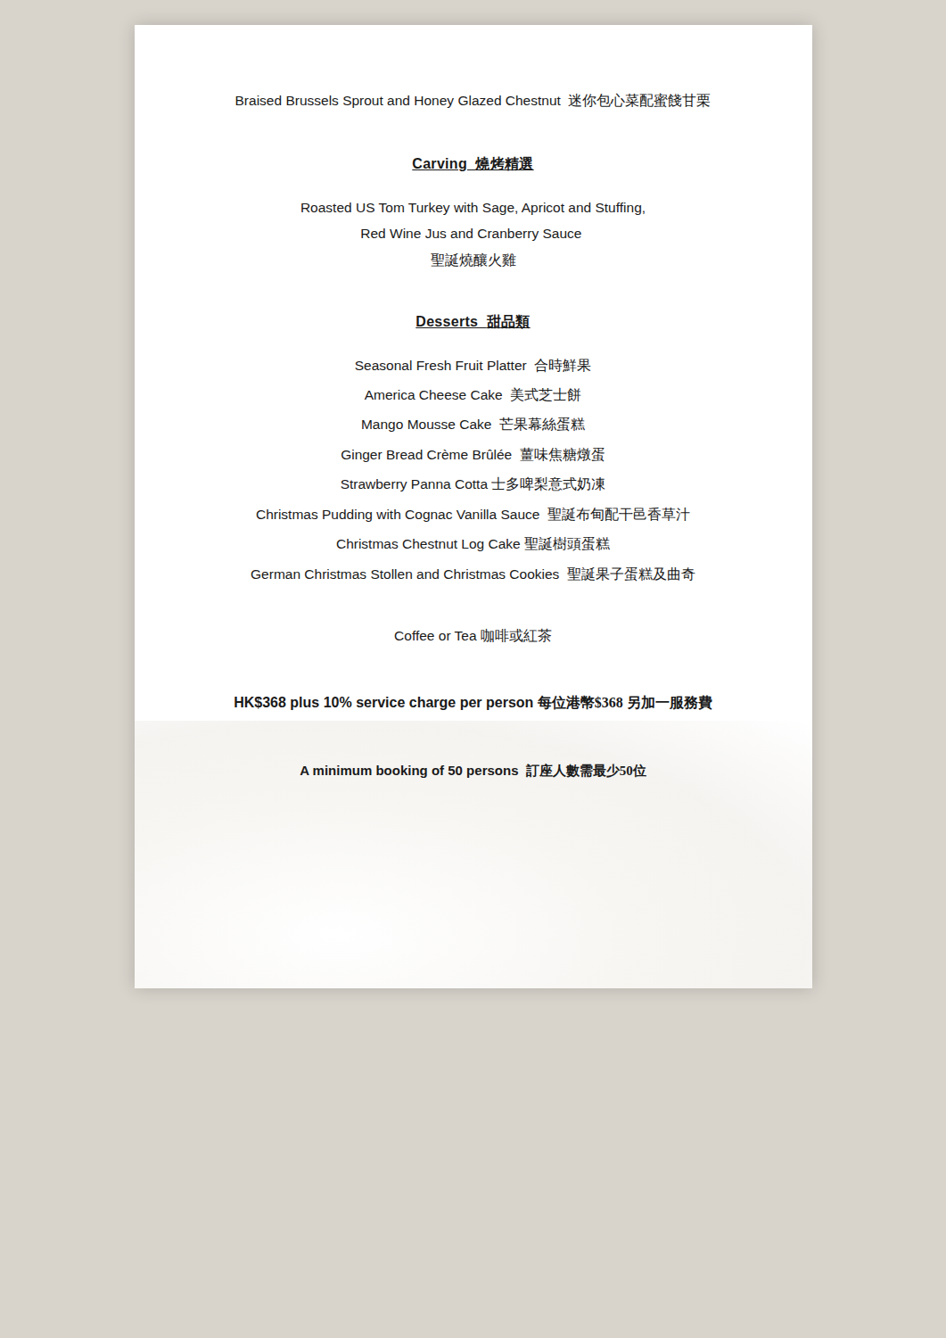Braised Brussels Sprout and Honey Glazed Chestnut 迷你包心菜配蜜餞甘栗
Carving 燒烤精選
Roasted US Tom Turkey with Sage, Apricot and Stuffing, Red Wine Jus and Cranberry Sauce 聖誕燒釀火雞
Desserts 甜品類
Seasonal Fresh Fruit Platter 合時鮮果
America Cheese Cake 美式芝士餅
Mango Mousse Cake 芒果幕絲蛋糕
Ginger Bread Crème Brûlée 薑味焦糖燉蛋
Strawberry Panna Cotta 士多啤梨意式奶凍
Christmas Pudding with Cognac Vanilla Sauce 聖誕布甸配干邑香草汁
Christmas Chestnut Log Cake 聖誕樹頭蛋糕
German Christmas Stollen and Christmas Cookies 聖誕果子蛋糕及曲奇
Coffee or Tea 咖啡或紅茶
HK$368 plus 10% service charge per person 每位港幣$368 另加一服務費
A minimum booking of 50 persons 訂座人數需最少50位